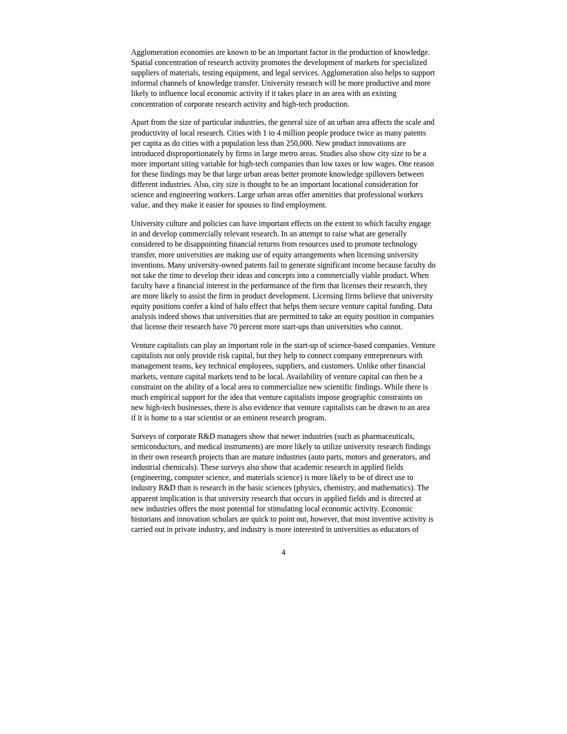Agglomeration economies are known to be an important factor in the production of knowledge. Spatial concentration of research activity promotes the development of markets for specialized suppliers of materials, testing equipment, and legal services. Agglomeration also helps to support informal channels of knowledge transfer. University research will be more productive and more likely to influence local economic activity if it takes place in an area with an existing concentration of corporate research activity and high-tech production.
Apart from the size of particular industries, the general size of an urban area affects the scale and productivity of local research. Cities with 1 to 4 million people produce twice as many patents per capita as do cities with a population less than 250,000. New product innovations are introduced disproportionately by firms in large metro areas. Studies also show city size to be a more important siting variable for high-tech companies than low taxes or low wages. One reason for these findings may be that large urban areas better promote knowledge spillovers between different industries. Also, city size is thought to be an important locational consideration for science and engineering workers. Large urban areas offer amenities that professional workers value, and they make it easier for spouses to find employment.
University culture and policies can have important effects on the extent to which faculty engage in and develop commercially relevant research. In an attempt to raise what are generally considered to be disappointing financial returns from resources used to promote technology transfer, more universities are making use of equity arrangements when licensing university inventions. Many university-owned patents fail to generate significant income because faculty do not take the time to develop their ideas and concepts into a commercially viable product. When faculty have a financial interest in the performance of the firm that licenses their research, they are more likely to assist the firm in product development. Licensing firms believe that university equity positions confer a kind of halo effect that helps them secure venture capital funding. Data analysis indeed shows that universities that are permitted to take an equity position in companies that license their research have 70 percent more start-ups than universities who cannot.
Venture capitalists can play an important role in the start-up of science-based companies. Venture capitalists not only provide risk capital, but they help to connect company entrepreneurs with management teams, key technical employees, suppliers, and customers. Unlike other financial markets, venture capital markets tend to be local. Availability of venture capital can then be a constraint on the ability of a local area to commercialize new scientific findings. While there is much empirical support for the idea that venture capitalists impose geographic constraints on new high-tech businesses, there is also evidence that venture capitalists can be drawn to an area if it is home to a star scientist or an eminent research program.
Surveys of corporate R&D managers show that newer industries (such as pharmaceuticals, semiconductors, and medical instruments) are more likely to utilize university research findings in their own research projects than are mature industries (auto parts, motors and generators, and industrial chemicals). These surveys also show that academic research in applied fields (engineering, computer science, and materials science) is more likely to be of direct use to industry R&D than is research in the basic sciences (physics, chemistry, and mathematics). The apparent implication is that university research that occurs in applied fields and is directed at new industries offers the most potential for stimulating local economic activity. Economic historians and innovation scholars are quick to point out, however, that most inventive activity is carried out in private industry, and industry is more interested in universities as educators of
4